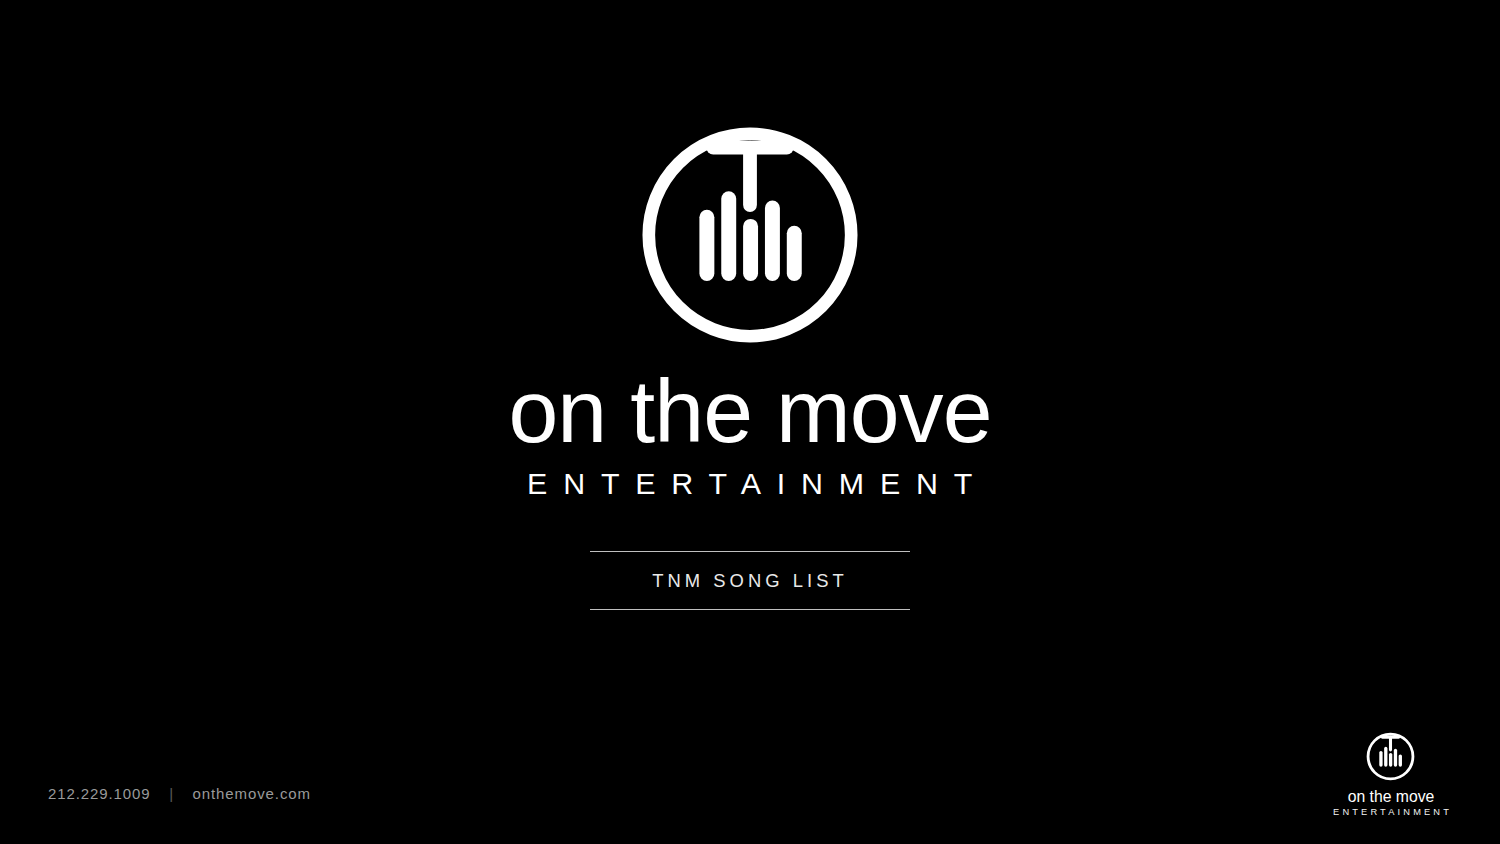on the move
Entertainment
TNM Song List
212.229.1009 | onthemove.com
on the move Entertainment